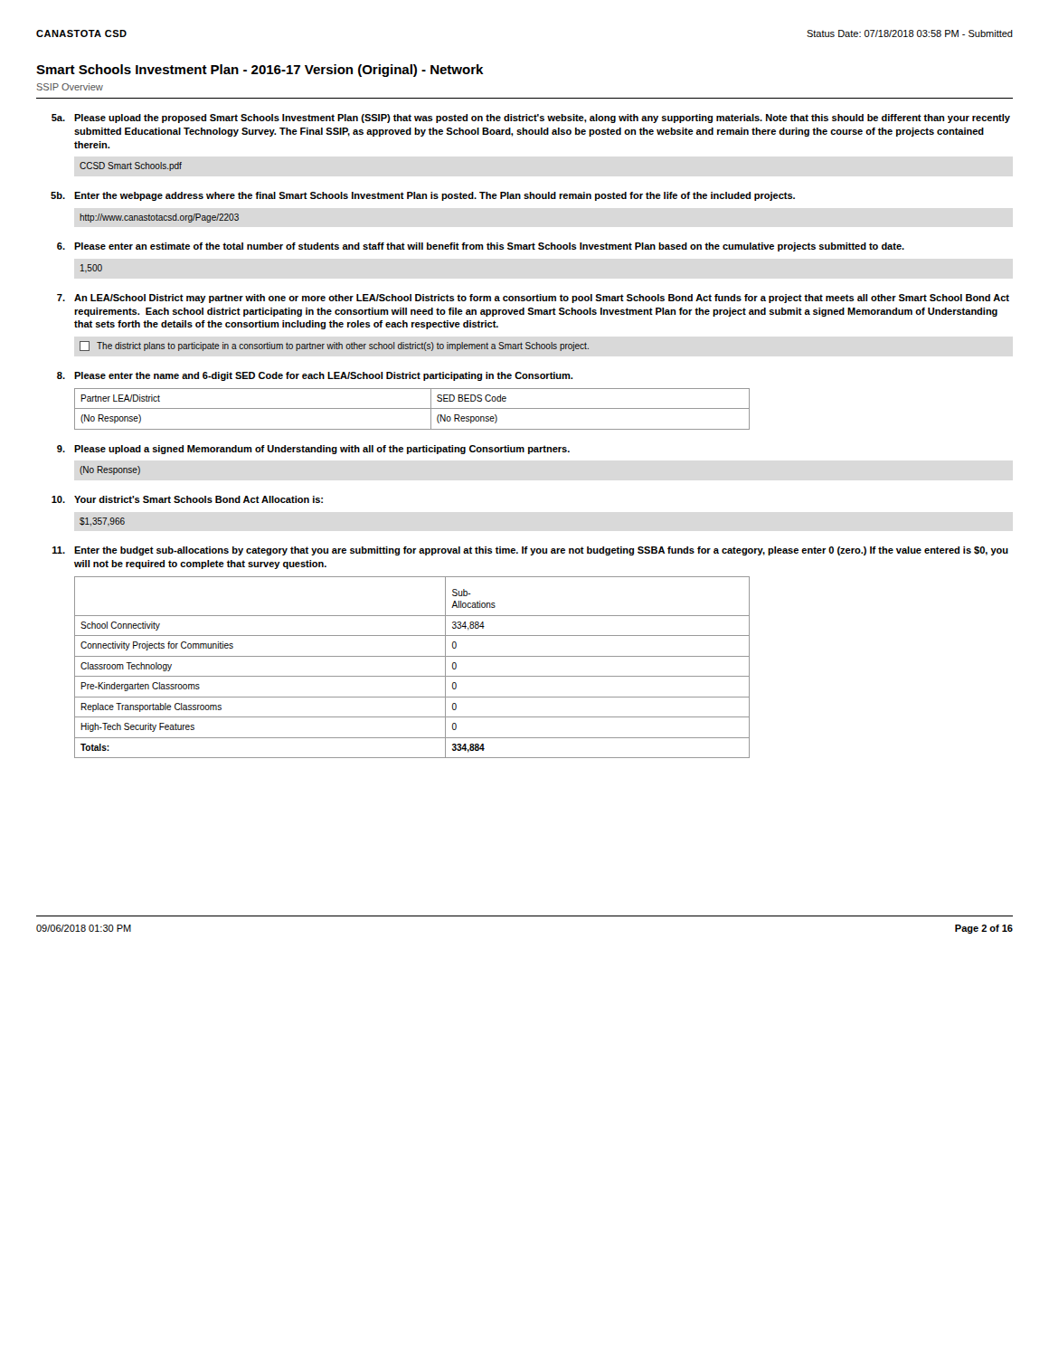CANASTOTA CSD
Status Date: 07/18/2018 03:58 PM - Submitted
Smart Schools Investment Plan - 2016-17 Version (Original) - Network
SSIP Overview
5a.
Please upload the proposed Smart Schools Investment Plan (SSIP) that was posted on the district's website, along with any supporting materials. Note that this should be different than your recently submitted Educational Technology Survey. The Final SSIP, as approved by the School Board, should also be posted on the website and remain there during the course of the projects contained therein.
CCSD Smart Schools.pdf
5b.
Enter the webpage address where the final Smart Schools Investment Plan is posted. The Plan should remain posted for the life of the included projects.
http://www.canastotacsd.org/Page/2203
6.
Please enter an estimate of the total number of students and staff that will benefit from this Smart Schools Investment Plan based on the cumulative projects submitted to date.
1,500
7.
An LEA/School District may partner with one or more other LEA/School Districts to form a consortium to pool Smart Schools Bond Act funds for a project that meets all other Smart School Bond Act requirements. Each school district participating in the consortium will need to file an approved Smart Schools Investment Plan for the project and submit a signed Memorandum of Understanding that sets forth the details of the consortium including the roles of each respective district.
The district plans to participate in a consortium to partner with other school district(s) to implement a Smart Schools project.
8.
Please enter the name and 6-digit SED Code for each LEA/School District participating in the Consortium.
| Partner LEA/District | SED BEDS Code |
| --- | --- |
| (No Response) | (No Response) |
9.
Please upload a signed Memorandum of Understanding with all of the participating Consortium partners.
(No Response)
10.
Your district's Smart Schools Bond Act Allocation is:
$1,357,966
11.
Enter the budget sub-allocations by category that you are submitting for approval at this time. If you are not budgeting SSBA funds for a category, please enter 0 (zero.) If the value entered is $0, you will not be required to complete that survey question.
| | Sub- Allocations |
| --- | --- |
| School Connectivity | 334,884 |
| Connectivity Projects for Communities | 0 |
| Classroom Technology | 0 |
| Pre-Kindergarten Classrooms | 0 |
| Replace Transportable Classrooms | 0 |
| High-Tech Security Features | 0 |
| Totals: | 334,884 |
09/06/2018 01:30 PM
Page 2 of 16